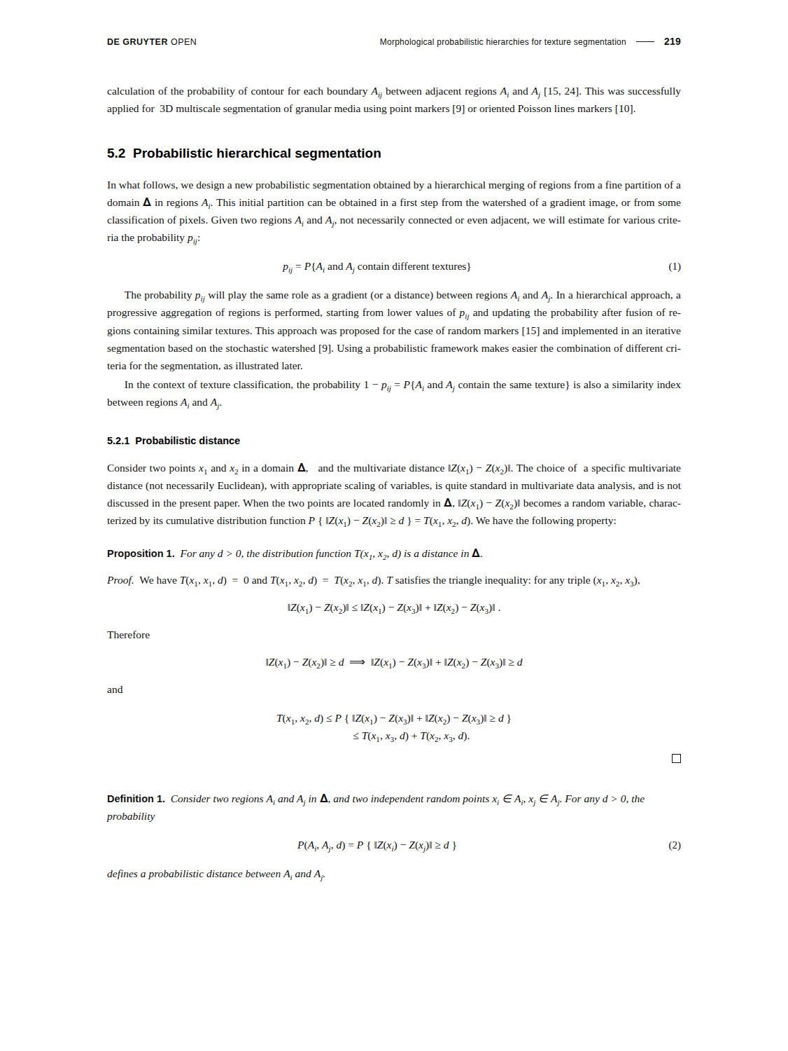DE GRUYTER OPEN Morphological probabilistic hierarchies for texture segmentation 219
calculation of the probability of contour for each boundary Aij between adjacent regions Ai and Aj [15, 24]. This was successfully applied for 3D multiscale segmentation of granular media using point markers [9] or oriented Poisson lines markers [10].
5.2 Probabilistic hierarchical segmentation
In what follows, we design a new probabilistic segmentation obtained by a hierarchical merging of regions from a fine partition of a domain 𝚫 in regions Ai. This initial partition can be obtained in a first step from the watershed of a gradient image, or from some classification of pixels. Given two regions Ai and Aj, not necessarily connected or even adjacent, we will estimate for various criteria the probability pij:
pij = P{Ai and Aj contain different textures}
(1)
The probability pij will play the same role as a gradient (or a distance) between regions Ai and Aj. In a hierarchical approach, a progressive aggregation of regions is performed, starting from lower values of pij and updating the probability after fusion of regions containing similar textures. This approach was proposed for the case of random markers [15] and implemented in an iterative segmentation based on the stochastic watershed [9]. Using a probabilistic framework makes easier the combination of different criteria for the segmentation, as illustrated later.
In the context of texture classification, the probability 1 − pij = P{Ai and Aj contain the same texture} is also a similarity index between regions Ai and Aj.
5.2.1 Probabilistic distance
Consider two points x1 and x2 in a domain 𝚫, and the multivariate distance ‖Z(x1) − Z(x2)‖. The choice of a specific multivariate distance (not necessarily Euclidean), with appropriate scaling of variables, is quite standard in multivariate data analysis, and is not discussed in the present paper. When the two points are located randomly in 𝚫, ‖Z(x1) − Z(x2)‖ becomes a random variable, characterized by its cumulative distribution function P { ‖Z(x1) − Z(x2)‖ ≥ d } = T(x1, x2, d). We have the following property:
Proposition 1. For any d > 0, the distribution function T(x1, x2, d) is a distance in 𝚫.
Proof. We have T(x1, x1, d) = 0 and T(x1, x2, d) = T(x2, x1, d). T satisfies the triangle inequality: for any triple (x1, x2, x3),
‖Z(x1) − Z(x2)‖ ≤ ‖Z(x1) − Z(x3)‖ + ‖Z(x2) − Z(x3)‖ .
Therefore
‖Z(x1) − Z(x2)‖ ≥ d ⟹ ‖Z(x1) − Z(x3)‖ + ‖Z(x2) − Z(x3)‖ ≥ d
and
T(x1, x2, d) ≤ P { ‖Z(x1) − Z(x3)‖ + ‖Z(x2) − Z(x3)‖ ≥ d } ≤ T(x1, x3, d) + T(x2, x3, d).
Definition 1. Consider two regions Ai and Aj in 𝚫, and two independent random points xi ∈ Ai, xj ∈ Aj. For any d > 0, the probability
P(Ai, Aj, d) = P { ‖Z(xi) − Z(xj)‖ ≥ d }
(2)
defines a probabilistic distance between Ai and Aj.